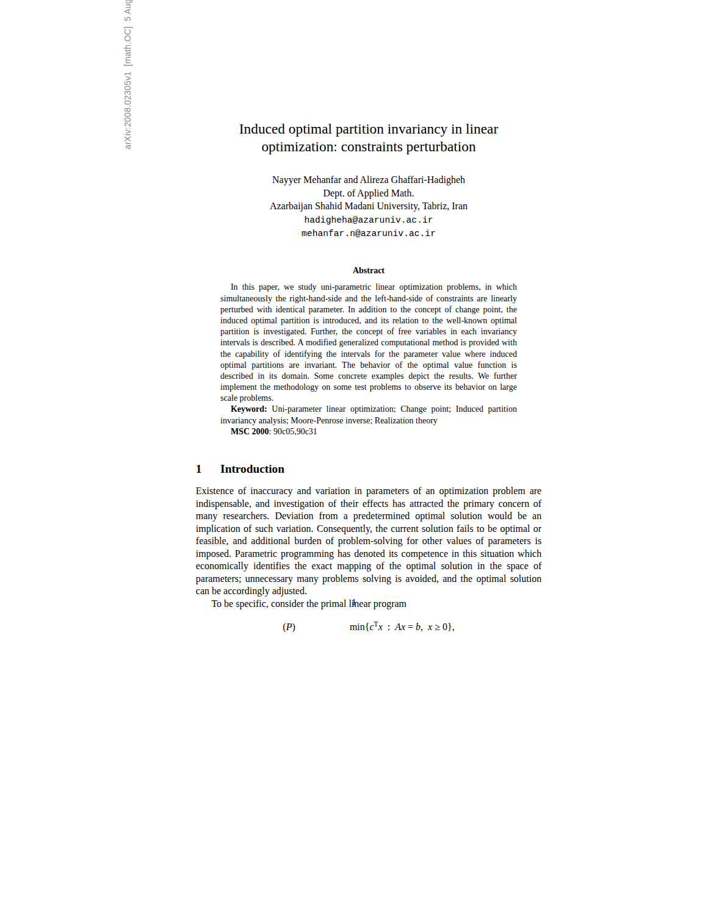arXiv:2008.02305v1 [math.OC] 5 Aug 2020
Induced optimal partition invariancy in linear
optimization: constraints perturbation
Nayyer Mehanfar and Alireza Ghaffari-Hadigheh
Dept. of Applied Math.
Azarbaijan Shahid Madani University, Tabriz, Iran
hadigheha@azaruniv.ac.ir
mehanfar.n@azaruniv.ac.ir
Abstract
In this paper, we study uni-parametric linear optimization problems, in which simultaneously the right-hand-side and the left-hand-side of constraints are linearly perturbed with identical parameter. In addition to the concept of change point, the induced optimal partition is introduced, and its relation to the well-known optimal partition is investigated. Further, the concept of free variables in each invariancy intervals is described. A modified generalized computational method is provided with the capability of identifying the intervals for the parameter value where induced optimal partitions are invariant. The behavior of the optimal value function is described in its domain. Some concrete examples depict the results. We further implement the methodology on some test problems to observe its behavior on large scale problems.
Keyword: Uni-parameter linear optimization; Change point; Induced partition invariancy analysis; Moore-Penrose inverse; Realization theory
MSC 2000: 90c05,90c31
1 Introduction
Existence of inaccuracy and variation in parameters of an optimization problem are indispensable, and investigation of their effects has attracted the primary concern of many researchers. Deviation from a predetermined optimal solution would be an implication of such variation. Consequently, the current solution fails to be optimal or feasible, and additional burden of problem-solving for other values of parameters is imposed. Parametric programming has denoted its competence in this situation which economically identifies the exact mapping of the optimal solution in the space of parameters; unnecessary many problems solving is avoided, and the optimal solution can be accordingly adjusted.
To be specific, consider the primal linear program
(P) min{cTx : Ax = b, x ≥ 0},
1